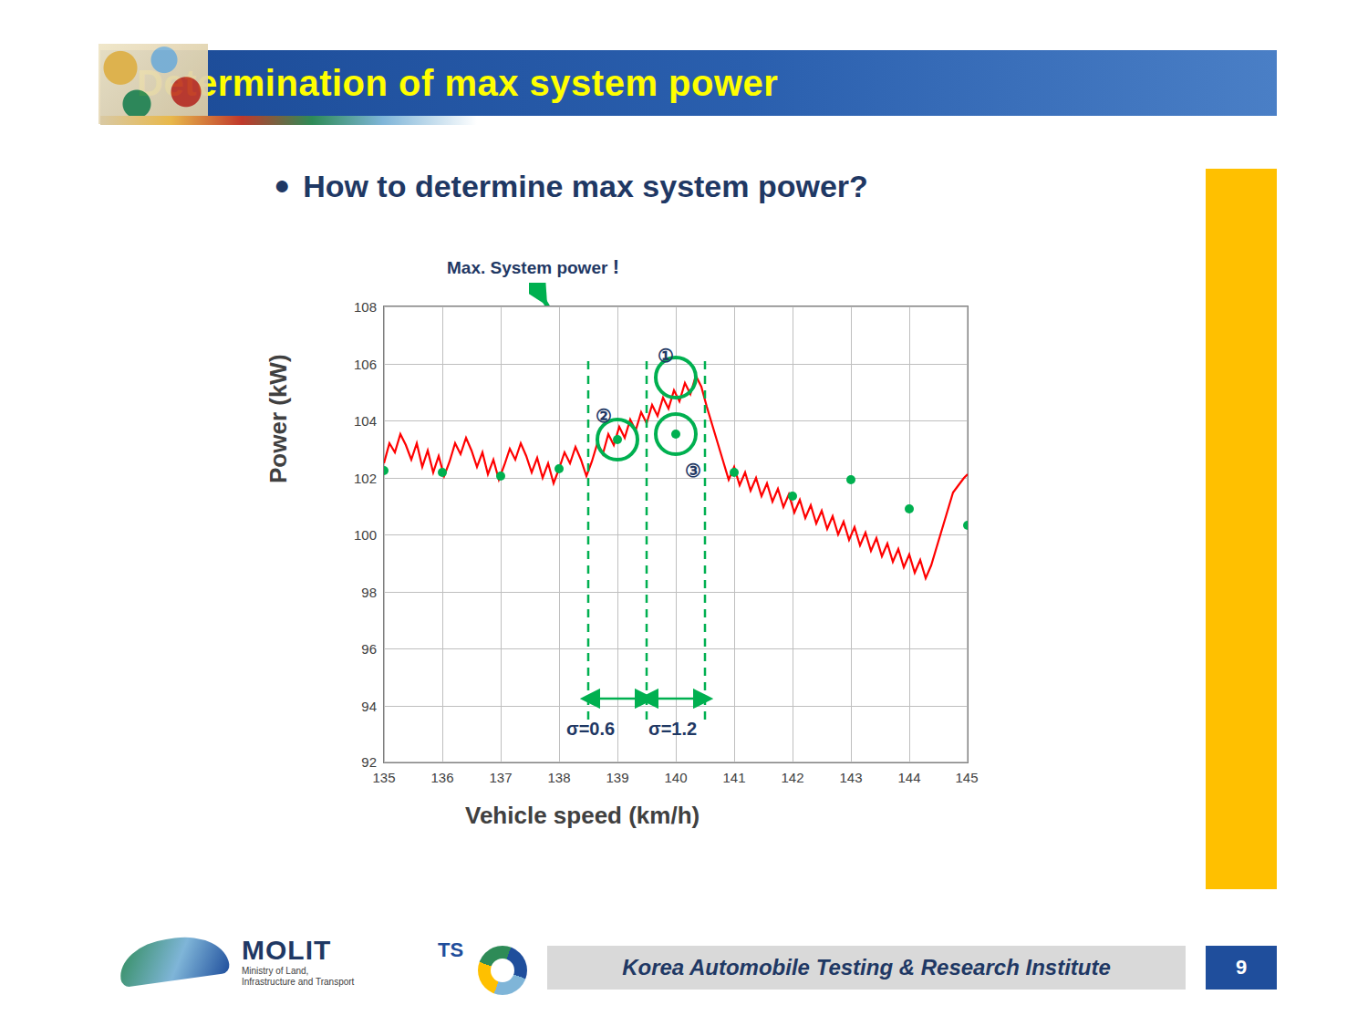Determination of max system power
●How to determine max system power?
Max. System power !
Power (kW)
Vehicle speed (km/h)
108
106
104
102
100
98
96
94
92
135
136
137
138
139
140
141
142
143
144
145 ① ② ③ σ=0.6 σ=1.2
Korea Automobile Testing & Research Institute
9
MOLIT
Ministry of Land,
Infrastructure and Transport
TS